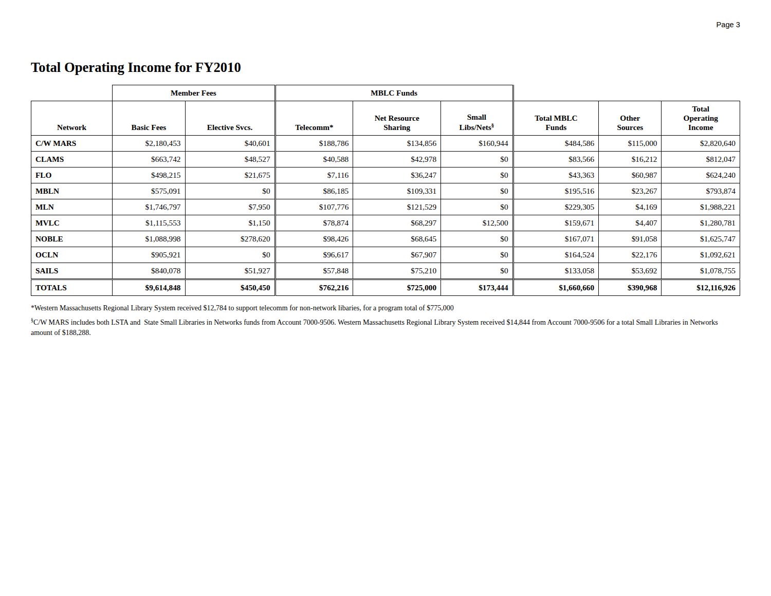Page 3
Total Operating Income for FY2010
| | Member Fees | MBLC Funds | | | |
| --- | --- | --- | --- | --- | --- |
| Network | Basic Fees | Elective Svcs. | Telecomm* | Net Resource Sharing | Small Libs/Nets § | Total MBLC Funds | Other Sources | Total Operating Income |
| C/W MARS | $2,180,453 | $40,601 | $188,786 | $134,856 | $160,944 | $484,586 | $115,000 | $2,820,640 |
| CLAMS | $663,742 | $48,527 | $40,588 | $42,978 | $0 | $83,566 | $16,212 | $812,047 |
| FLO | $498,215 | $21,675 | $7,116 | $36,247 | $0 | $43,363 | $60,987 | $624,240 |
| MBLN | $575,091 | $0 | $86,185 | $109,331 | $0 | $195,516 | $23,267 | $793,874 |
| MLN | $1,746,797 | $7,950 | $107,776 | $121,529 | $0 | $229,305 | $4,169 | $1,988,221 |
| MVLC | $1,115,553 | $1,150 | $78,874 | $68,297 | $12,500 | $159,671 | $4,407 | $1,280,781 |
| NOBLE | $1,088,998 | $278,620 | $98,426 | $68,645 | $0 | $167,071 | $91,058 | $1,625,747 |
| OCLN | $905,921 | $0 | $96,617 | $67,907 | $0 | $164,524 | $22,176 | $1,092,621 |
| SAILS | $840,078 | $51,927 | $57,848 | $75,210 | $0 | $133,058 | $53,692 | $1,078,755 |
| TOTALS | $9,614,848 | $450,450 | $762,216 | $725,000 | $173,444 | $1,660,660 | $390,968 | $12,116,926 |
*Western Massachusetts Regional Library System received $12,784 to support telecomm for non-network libaries, for a program total of $775,000
§C/W MARS includes both LSTA and State Small Libraries in Networks funds from Account 7000-9506. Western Massachusetts Regional Library System received $14,844 from Account 7000-9506 for a total Small Libraries in Networks amount of $188,288.